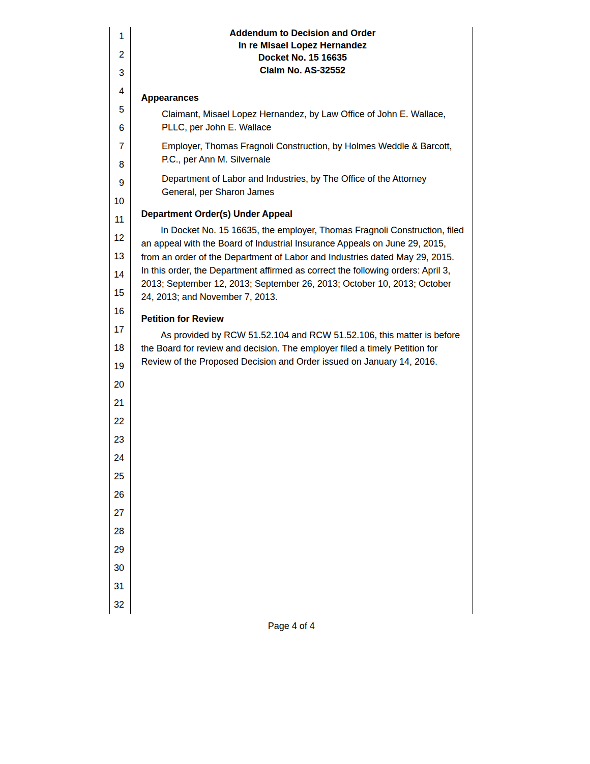1
2
3
4
5
6
7
8
9
10
11
12
13
14
15
16
17
18
19
20
21
22
23
24
25
26
27
28
29
30
31
32
Addendum to Decision and Order
In re Misael Lopez Hernandez
Docket No. 15 16635
Claim No. AS-32552
Appearances
Claimant, Misael Lopez Hernandez, by Law Office of John E. Wallace, PLLC, per John E. Wallace
Employer, Thomas Fragnoli Construction, by Holmes Weddle & Barcott, P.C., per Ann M. Silvernale
Department of Labor and Industries, by The Office of the Attorney General, per Sharon James
Department Order(s) Under Appeal
In Docket No. 15 16635, the employer, Thomas Fragnoli Construction, filed an appeal with the Board of Industrial Insurance Appeals on June 29, 2015, from an order of the Department of Labor and Industries dated May 29, 2015. In this order, the Department affirmed as correct the following orders: April 3, 2013; September 12, 2013; September 26, 2013; October 10, 2013; October 24, 2013; and November 7, 2013.
Petition for Review
As provided by RCW 51.52.104 and RCW 51.52.106, this matter is before the Board for review and decision. The employer filed a timely Petition for Review of the Proposed Decision and Order issued on January 14, 2016.
Page 4 of 4